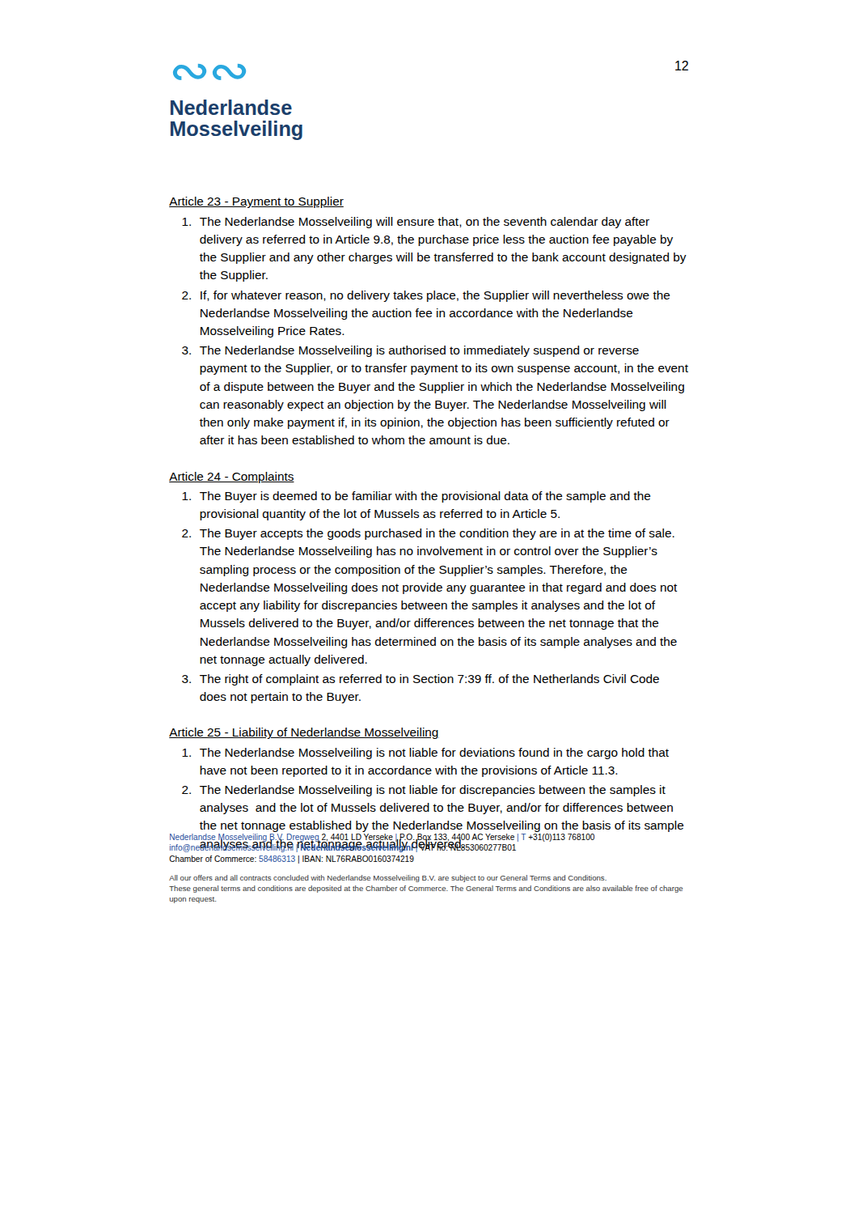12
∾∾
Nederlandse
Mosselveiling
Article 23 - Payment to Supplier
The Nederlandse Mosselveiling will ensure that, on the seventh calendar day after delivery as referred to in Article 9.8, the purchase price less the auction fee payable by the Supplier and any other charges will be transferred to the bank account designated by the Supplier.
If, for whatever reason, no delivery takes place, the Supplier will nevertheless owe the Nederlandse Mosselveiling the auction fee in accordance with the Nederlandse Mosselveiling Price Rates.
The Nederlandse Mosselveiling is authorised to immediately suspend or reverse payment to the Supplier, or to transfer payment to its own suspense account, in the event of a dispute between the Buyer and the Supplier in which the Nederlandse Mosselveiling can reasonably expect an objection by the Buyer. The Nederlandse Mosselveiling will then only make payment if, in its opinion, the objection has been sufficiently refuted or after it has been established to whom the amount is due.
Article 24 - Complaints
The Buyer is deemed to be familiar with the provisional data of the sample and the provisional quantity of the lot of Mussels as referred to in Article 5.
The Buyer accepts the goods purchased in the condition they are in at the time of sale. The Nederlandse Mosselveiling has no involvement in or control over the Supplier’s sampling process or the composition of the Supplier’s samples. Therefore, the Nederlandse Mosselveiling does not provide any guarantee in that regard and does not accept any liability for discrepancies between the samples it analyses and the lot of Mussels delivered to the Buyer, and/or differences between the net tonnage that the Nederlandse Mosselveiling has determined on the basis of its sample analyses and the net tonnage actually delivered.
The right of complaint as referred to in Section 7:39 ff. of the Netherlands Civil Code does not pertain to the Buyer.
Article 25 - Liability of Nederlandse Mosselveiling
The Nederlandse Mosselveiling is not liable for deviations found in the cargo hold that have not been reported to it in accordance with the provisions of Article 11.3.
The Nederlandse Mosselveiling is not liable for discrepancies between the samples it analyses and the lot of Mussels delivered to the Buyer, and/or for differences between the net tonnage established by the Nederlandse Mosselveiling on the basis of its sample analyses and the net tonnage actually delivered.
Nederlandse Mosselveiling B.V. Dregweg 2, 4401 LD Yerseke | P.O. Box 133, 4400 AC Yerseke | T +31(0)113 768100
info@nederlandsemosselveiling.nl | Nederlandsemosselveiling.nl | VAT no: NL853060277B01
Chamber of Commerce: 58486313 | IBAN: NL76RABO0160374219
All our offers and all contracts concluded with Nederlandse Mosselveiling B.V. are subject to our General Terms and Conditions.
These general terms and conditions are deposited at the Chamber of Commerce. The General Terms and Conditions are also available free of charge upon request.